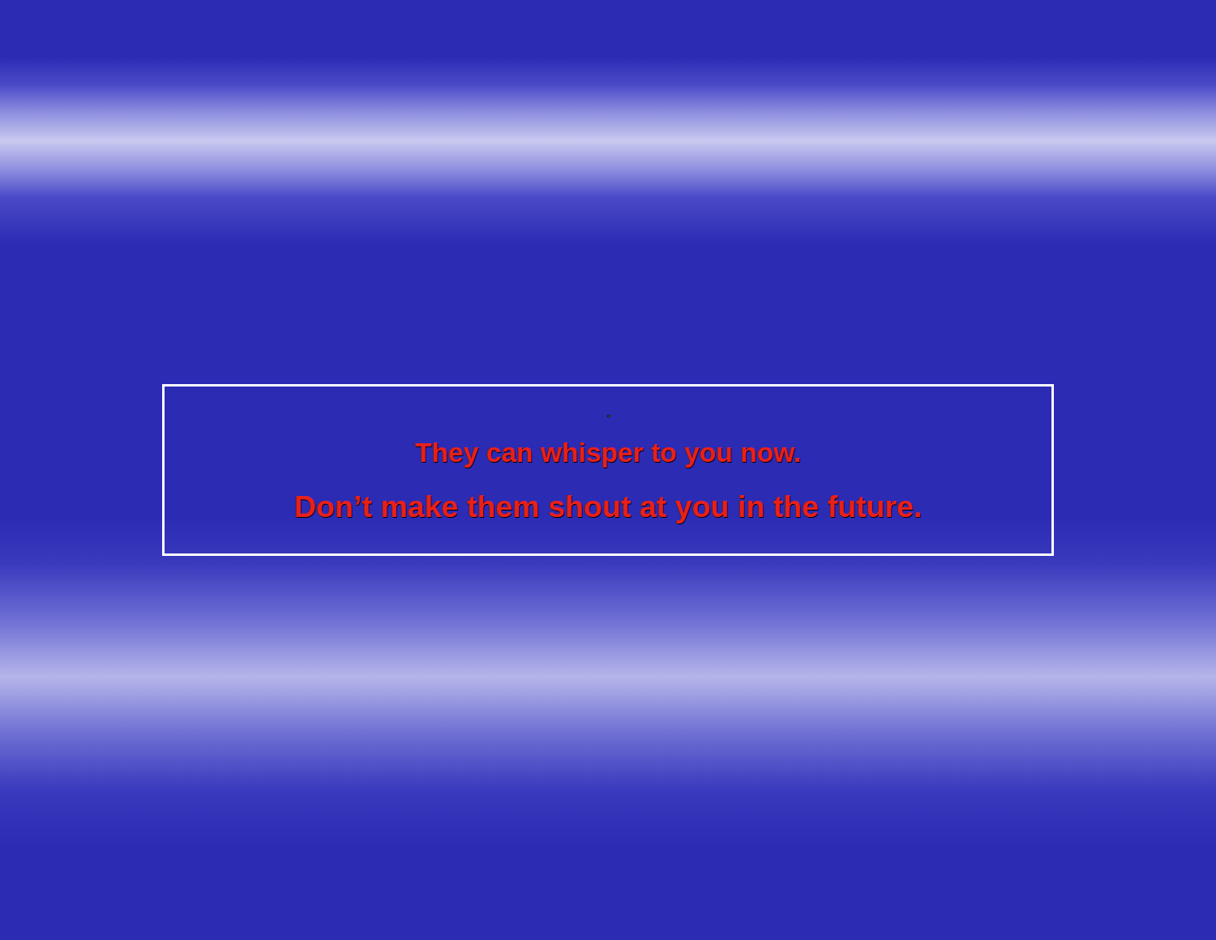Daddy’s Home ©
By Wayne Collett
They can whisper to you now.
Don’t make them shout at you in the future.